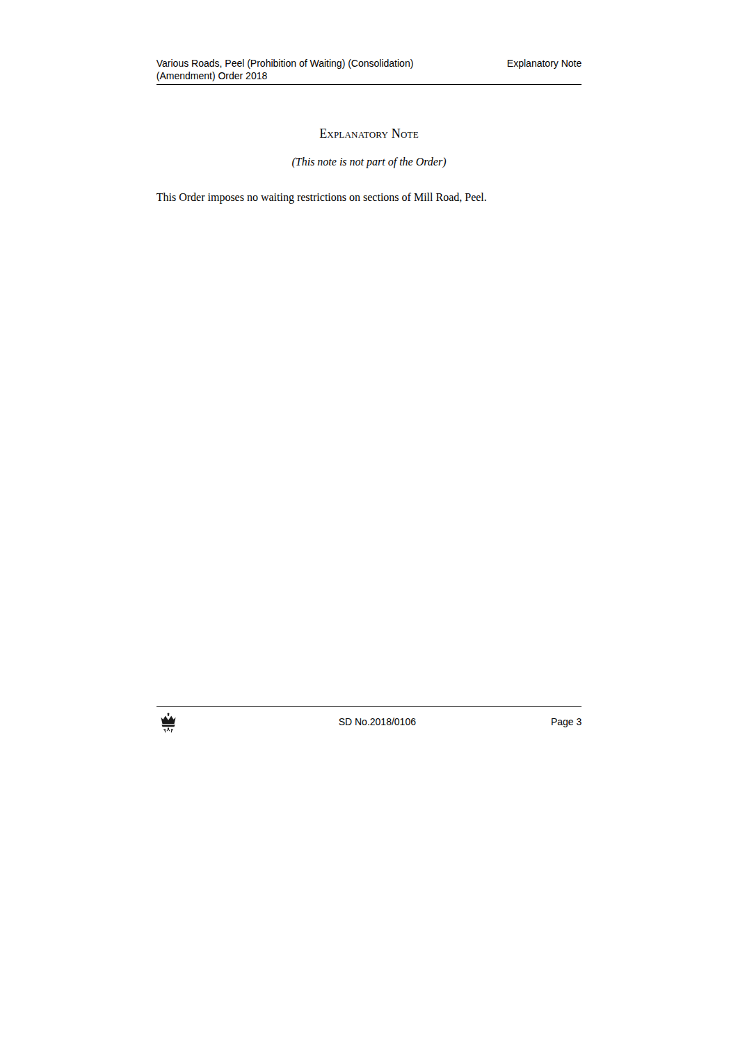Various Roads, Peel (Prohibition of Waiting) (Consolidation)
(Amendment) Order 2018
Explanatory Note
Explanatory Note
(This note is not part of the Order)
This Order imposes no waiting restrictions on sections of Mill Road, Peel.
SD No.2018/0106
Page 3